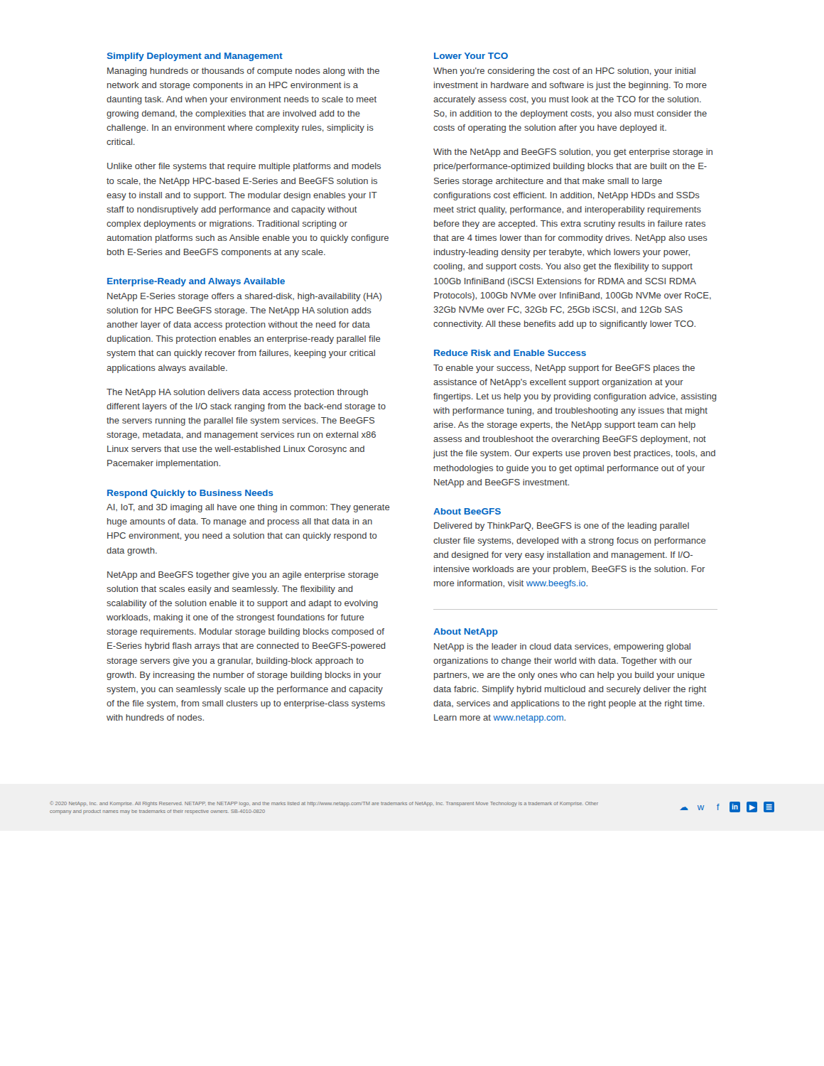Simplify Deployment and Management
Managing hundreds or thousands of compute nodes along with the network and storage components in an HPC environment is a daunting task. And when your environment needs to scale to meet growing demand, the complexities that are involved add to the challenge. In an environment where complexity rules, simplicity is critical.
Unlike other file systems that require multiple platforms and models to scale, the NetApp HPC-based E-Series and BeeGFS solution is easy to install and to support. The modular design enables your IT staff to nondisruptively add performance and capacity without complex deployments or migrations. Traditional scripting or automation platforms such as Ansible enable you to quickly configure both E-Series and BeeGFS components at any scale.
Enterprise-Ready and Always Available
NetApp E-Series storage offers a shared-disk, high-availability (HA) solution for HPC BeeGFS storage. The NetApp HA solution adds another layer of data access protection without the need for data duplication. This protection enables an enterprise-ready parallel file system that can quickly recover from failures, keeping your critical applications always available.
The NetApp HA solution delivers data access protection through different layers of the I/O stack ranging from the back-end storage to the servers running the parallel file system services. The BeeGFS storage, metadata, and management services run on external x86 Linux servers that use the well-established Linux Corosync and Pacemaker implementation.
Respond Quickly to Business Needs
AI, IoT, and 3D imaging all have one thing in common: They generate huge amounts of data. To manage and process all that data in an HPC environment, you need a solution that can quickly respond to data growth.
NetApp and BeeGFS together give you an agile enterprise storage solution that scales easily and seamlessly. The flexibility and scalability of the solution enable it to support and adapt to evolving workloads, making it one of the strongest foundations for future storage requirements. Modular storage building blocks composed of E-Series hybrid flash arrays that are connected to BeeGFS-powered storage servers give you a granular, building-block approach to growth. By increasing the number of storage building blocks in your system, you can seamlessly scale up the performance and capacity of the file system, from small clusters up to enterprise-class systems with hundreds of nodes.
Lower Your TCO
When you're considering the cost of an HPC solution, your initial investment in hardware and software is just the beginning. To more accurately assess cost, you must look at the TCO for the solution. So, in addition to the deployment costs, you also must consider the costs of operating the solution after you have deployed it.
With the NetApp and BeeGFS solution, you get enterprise storage in price/performance-optimized building blocks that are built on the E-Series storage architecture and that make small to large configurations cost efficient. In addition, NetApp HDDs and SSDs meet strict quality, performance, and interoperability requirements before they are accepted. This extra scrutiny results in failure rates that are 4 times lower than for commodity drives. NetApp also uses industry-leading density per terabyte, which lowers your power, cooling, and support costs. You also get the flexibility to support 100Gb InfiniBand (iSCSI Extensions for RDMA and SCSI RDMA Protocols), 100Gb NVMe over InfiniBand, 100Gb NVMe over RoCE, 32Gb NVMe over FC, 32Gb FC, 25Gb iSCSI, and 12Gb SAS connectivity. All these benefits add up to significantly lower TCO.
Reduce Risk and Enable Success
To enable your success, NetApp support for BeeGFS places the assistance of NetApp's excellent support organization at your fingertips. Let us help you by providing configuration advice, assisting with performance tuning, and troubleshooting any issues that might arise. As the storage experts, the NetApp support team can help assess and troubleshoot the overarching BeeGFS deployment, not just the file system. Our experts use proven best practices, tools, and methodologies to guide you to get optimal performance out of your NetApp and BeeGFS investment.
About BeeGFS
Delivered by ThinkParQ, BeeGFS is one of the leading parallel cluster file systems, developed with a strong focus on performance and designed for very easy installation and management. If I/O-intensive workloads are your problem, BeeGFS is the solution. For more information, visit www.beegfs.io.
About NetApp
NetApp is the leader in cloud data services, empowering global organizations to change their world with data. Together with our partners, we are the only ones who can help you build your unique data fabric. Simplify hybrid multicloud and securely deliver the right data, services and applications to the right people at the right time. Learn more at www.netapp.com.
© 2020 NetApp, Inc. and Komprise. All Rights Reserved. NETAPP, the NETAPP logo, and the marks listed at http://www.netapp.com/TM are trademarks of NetApp, Inc. Transparent Move Technology is a trademark of Komprise. Other company and product names may be trademarks of their respective owners. SB-4010-0820
☁ w f in ▶ ☰